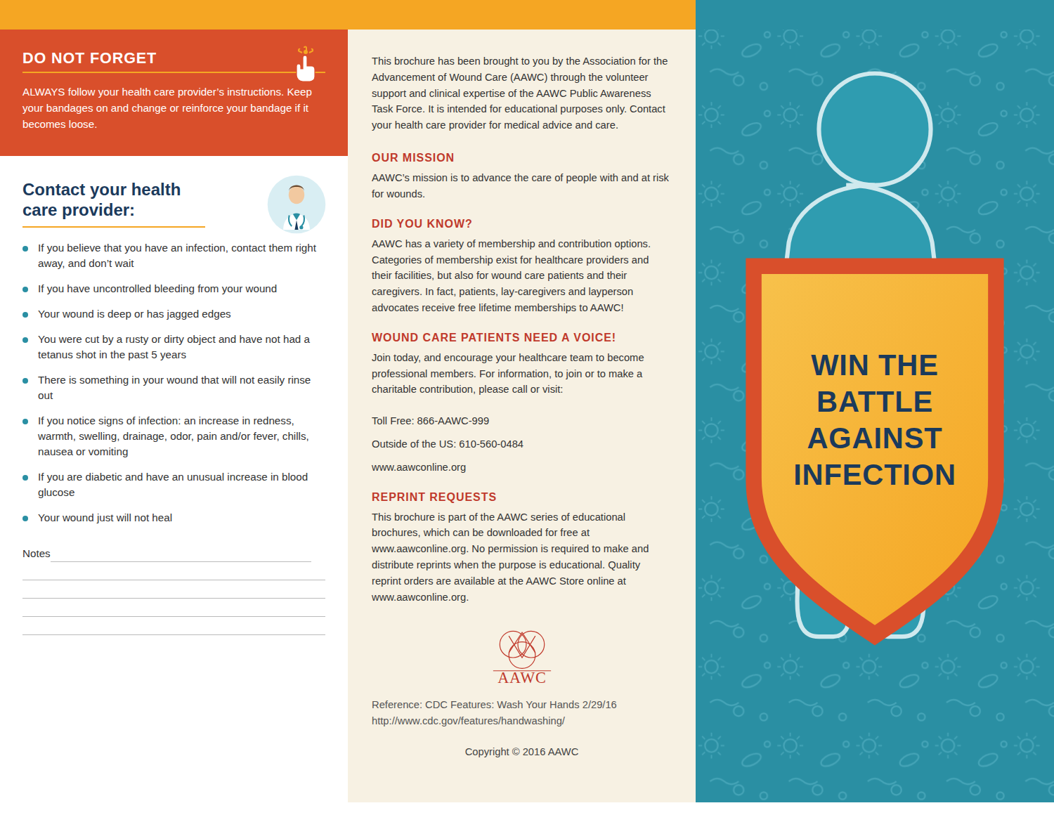Do Not Forget
ALWAYS follow your health care provider’s instructions. Keep your bandages on and change or reinforce your bandage if it becomes loose.
Contact your health
care provider:
If you believe that you have an infection, contact them right away, and don’t wait
If you have uncontrolled bleeding from your wound
Your wound is deep or has jagged edges
You were cut by a rusty or dirty object and have not had a tetanus shot in the past 5 years
There is something in your wound that will not easily rinse out
If you notice signs of infection: an increase in redness, warmth, swelling, drainage, odor, pain and/or fever, chills, nausea or vomiting
If you are diabetic and have an unusual increase in blood glucose
Your wound just will not heal
Notes
This brochure has been brought to you by the Association for the Advancement of Wound Care (AAWC) through the volunteer support and clinical expertise of the AAWC Public Awareness Task Force. It is intended for educational purposes only. Contact your health care provider for medical advice and care.
Our Mission
AAWC’s mission is to advance the care of people with and at risk for wounds.
Did You Know?
AAWC has a variety of membership and contribution options. Categories of membership exist for healthcare providers and their facilities, but also for wound care patients and their caregivers. In fact, patients, lay-caregivers and layperson advocates receive free lifetime memberships to AAWC!
Wound Care Patients Need a Voice!
Join today, and encourage your healthcare team to become professional members. For information, to join or to make a charitable contribution, please call or visit:
Toll Free: 866-AAWC-999
Outside of the US: 610-560-0484
www.aawconline.org
Reprint Requests
This brochure is part of the AAWC series of educational brochures, which can be downloaded for free at www.aawconline.org. No permission is required to make and distribute reprints when the purpose is educational. Quality reprint orders are available at the AAWC Store online at www.aawconline.org.
AAWC
Reference: CDC Features: Wash Your Hands 2/29/16
http://www.cdc.gov/features/handwashing/
Copyright © 2016 AAWC
WIN THE BATTLE AGAINST INFECTION